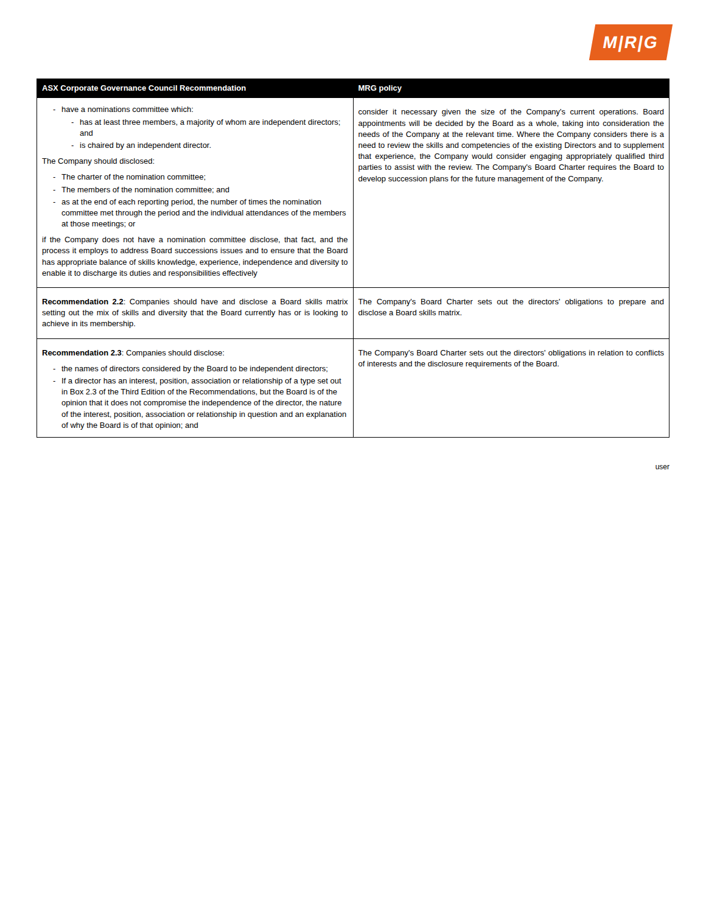M|R|G
| ASX Corporate Governance Council Recommendation | MRG policy |
| --- | --- |
| have a nominations committee which: has at least three members, a majority of whom are independent directors; and is chaired by an independent director. The Company should disclosed: The charter of the nomination committee; The members of the nomination committee; and as at the end of each reporting period, the number of times the nomination committee met through the period and the individual attendances of the members at those meetings; or if the Company does not have a nomination committee disclose, that fact, and the process it employs to address Board successions issues and to ensure that the Board has appropriate balance of skills knowledge, experience, independence and diversity to enable it to discharge its duties and responsibilities effectively | consider it necessary given the size of the Company's current operations. Board appointments will be decided by the Board as a whole, taking into consideration the needs of the Company at the relevant time. Where the Company considers there is a need to review the skills and competencies of the existing Directors and to supplement that experience, the Company would consider engaging appropriately qualified third parties to assist with the review. The Company's Board Charter requires the Board to develop succession plans for the future management of the Company. |
| Recommendation 2.2 : Companies should have and disclose a Board skills matrix setting out the mix of skills and diversity that the Board currently has or is looking to achieve in its membership. | The Company's Board Charter sets out the directors' obligations to prepare and disclose a Board skills matrix. |
| Recommendation 2.3 : Companies should disclose: the names of directors considered by the Board to be independent directors; If a director has an interest, position, association or relationship of a type set out in Box 2.3 of the Third Edition of the Recommendations, but the Board is of the opinion that it does not compromise the independence of the director, the nature of the interest, position, association or relationship in question and an explanation of why the Board is of that opinion; and | The Company's Board Charter sets out the directors' obligations in relation to conflicts of interests and the disclosure requirements of the Board. |
user